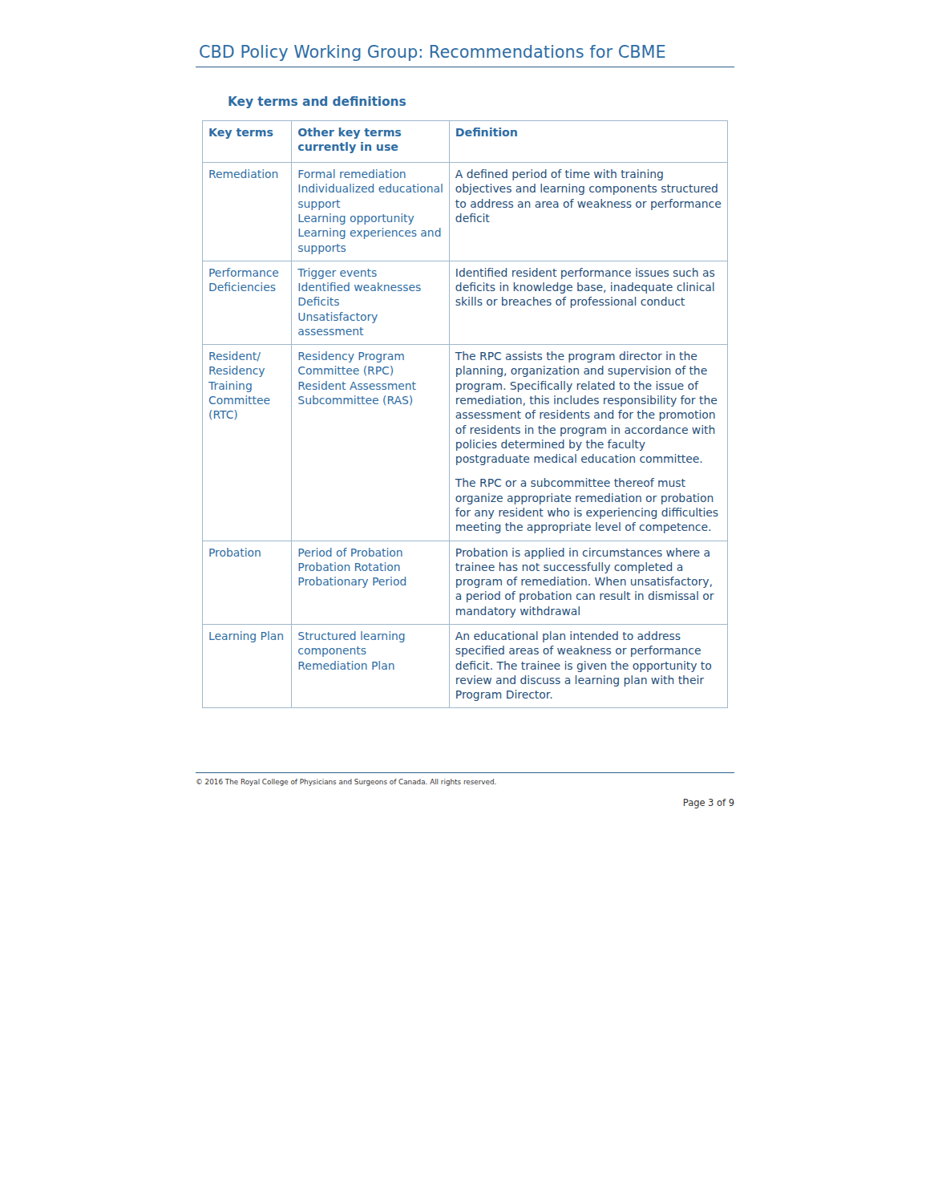CBD Policy Working Group: Recommendations for CBME
Key terms and definitions
| Key terms | Other key terms currently in use | Definition |
| --- | --- | --- |
| Remediation | Formal remediation Individualized educational support Learning opportunity Learning experiences and supports | A defined period of time with training objectives and learning components structured to address an area of weakness or performance deficit |
| Performance Deficiencies | Trigger events Identified weaknesses Deficits Unsatisfactory assessment | Identified resident performance issues such as deficits in knowledge base, inadequate clinical skills or breaches of professional conduct |
| Resident/ Residency Training Committee (RTC) | Residency Program Committee (RPC) Resident Assessment Subcommittee (RAS) | The RPC assists the program director in the planning, organization and supervision of the program. Specifically related to the issue of remediation, this includes responsibility for the assessment of residents and for the promotion of residents in the program in accordance with policies determined by the faculty postgraduate medical education committee. The RPC or a subcommittee thereof must organize appropriate remediation or probation for any resident who is experiencing difficulties meeting the appropriate level of competence. |
| Probation | Period of Probation Probation Rotation Probationary Period | Probation is applied in circumstances where a trainee has not successfully completed a program of remediation. When unsatisfactory, a period of probation can result in dismissal or mandatory withdrawal |
| Learning Plan | Structured learning components Remediation Plan | An educational plan intended to address specified areas of weakness or performance deficit. The trainee is given the opportunity to review and discuss a learning plan with their Program Director. |
© 2016 The Royal College of Physicians and Surgeons of Canada. All rights reserved.
Page 3 of 9